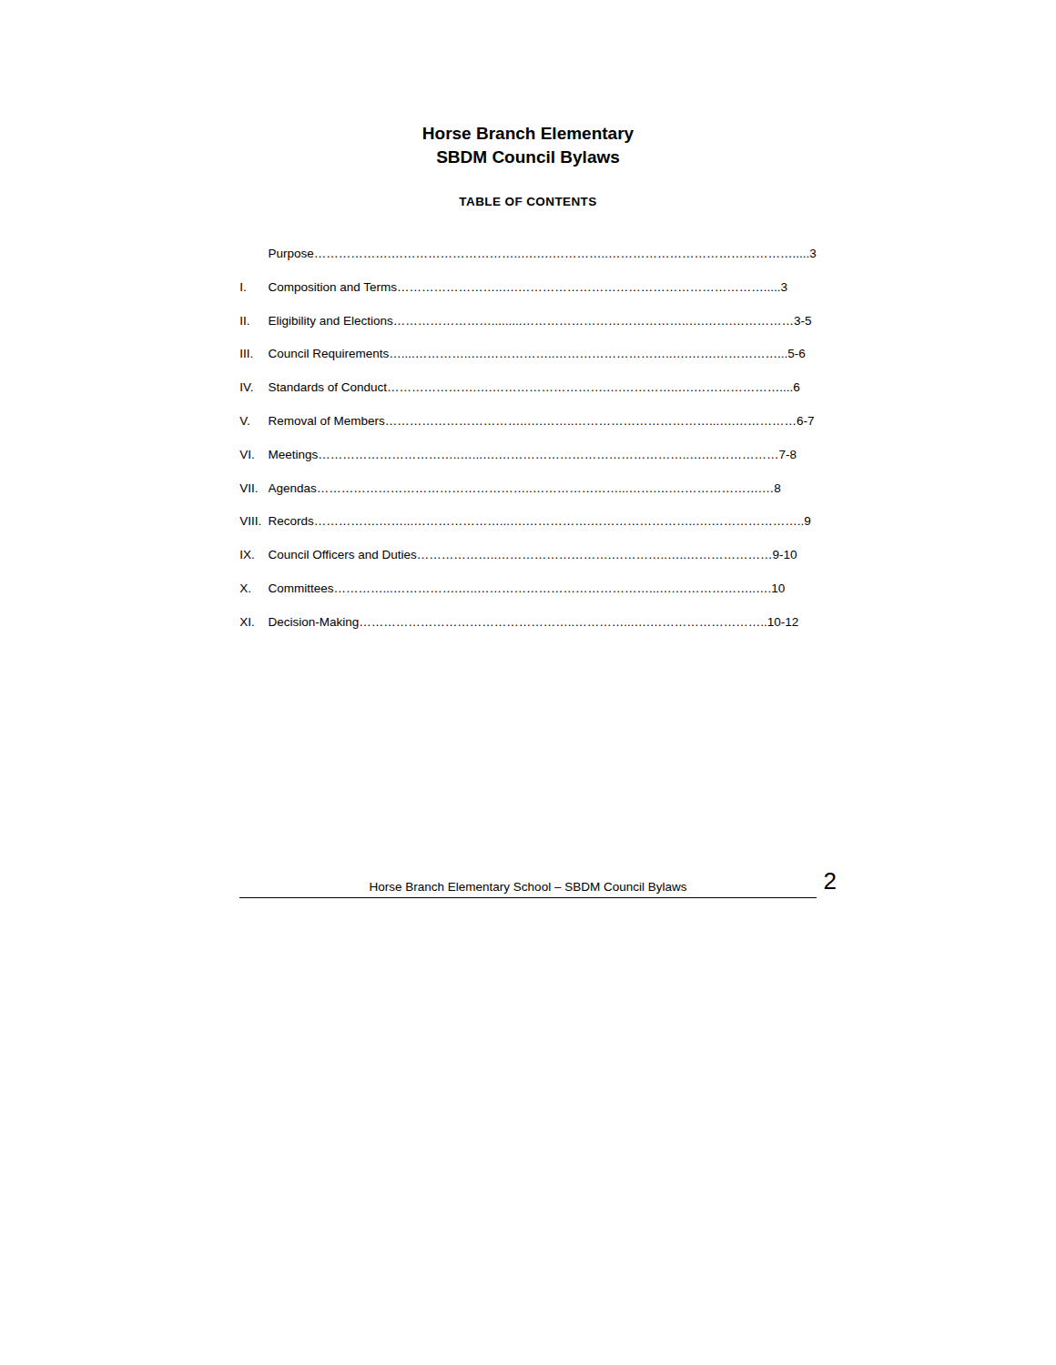Horse Branch Elementary
SBDM Council Bylaws
TABLE OF CONTENTS
| | Purpose……………….…………………………..….….…………..……………………………………….....3 |
| I. | Composition and Terms……………………..….…………………………………………………….....3 |
| II. | Eligibility and Elections…………………….........…………………………………..….…….……………3-5 |
| III. | Council Requirements…....…………..….……………..………………………..….…….……………...5-6 |
| IV. | Standards of Conduct………………….….……………………….….…………..….…………………....6 |
| V. | Removal of Members……………………………..….……..……………………………...….……………6-7 |
| VI. | Meetings……………………………..…...….………………………………………..….………………7-8 |
| VII. | Agendas……………………………………………..…………………...…….….………………….…8 |
| VIII. | Records…………….……...…………………...….…………….……………………..….…………………..9 |
| IX. | Council Officers and Duties………………..……………………….…………..…..…………………9-10 |
| X. | Committees…………...…………….…..……………………………………...….………………..….10 |
| XI. | Decision-Making……………………………………………..…………...….………………………..10-12 |
2
Horse Branch Elementary School – SBDM Council Bylaws